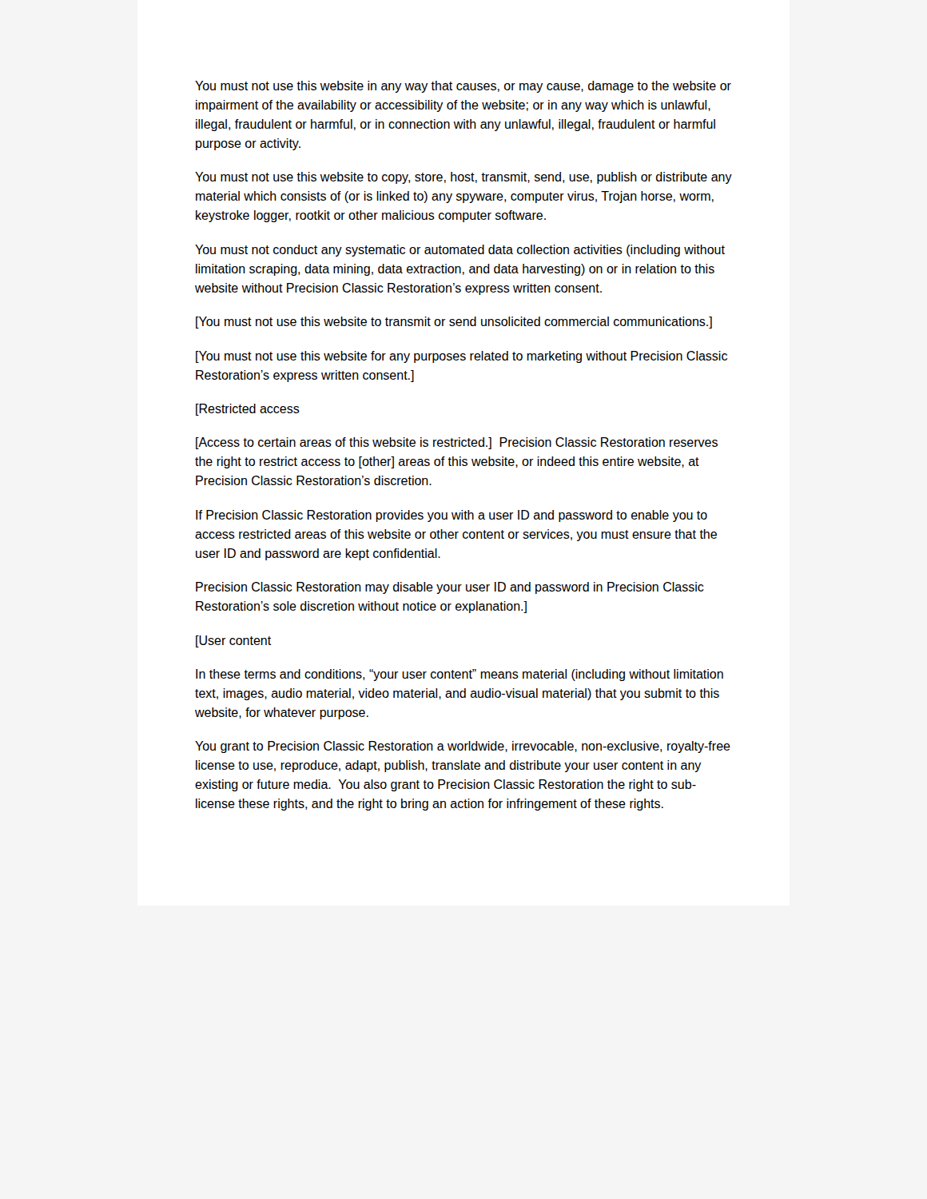You must not use this website in any way that causes, or may cause, damage to the website or impairment of the availability or accessibility of the website; or in any way which is unlawful, illegal, fraudulent or harmful, or in connection with any unlawful, illegal, fraudulent or harmful purpose or activity.
You must not use this website to copy, store, host, transmit, send, use, publish or distribute any material which consists of (or is linked to) any spyware, computer virus, Trojan horse, worm, keystroke logger, rootkit or other malicious computer software.
You must not conduct any systematic or automated data collection activities (including without limitation scraping, data mining, data extraction, and data harvesting) on or in relation to this website without Precision Classic Restoration’s express written consent.
[You must not use this website to transmit or send unsolicited commercial communications.]
[You must not use this website for any purposes related to marketing without Precision Classic Restoration’s express written consent.]
[Restricted access
[Access to certain areas of this website is restricted.] Precision Classic Restoration reserves the right to restrict access to [other] areas of this website, or indeed this entire website, at Precision Classic Restoration’s discretion.
If Precision Classic Restoration provides you with a user ID and password to enable you to access restricted areas of this website or other content or services, you must ensure that the user ID and password are kept confidential.
Precision Classic Restoration may disable your user ID and password in Precision Classic Restoration’s sole discretion without notice or explanation.]
[User content
In these terms and conditions, “your user content” means material (including without limitation text, images, audio material, video material, and audio-visual material) that you submit to this website, for whatever purpose.
You grant to Precision Classic Restoration a worldwide, irrevocable, non-exclusive, royalty-free license to use, reproduce, adapt, publish, translate and distribute your user content in any existing or future media. You also grant to Precision Classic Restoration the right to sub-license these rights, and the right to bring an action for infringement of these rights.